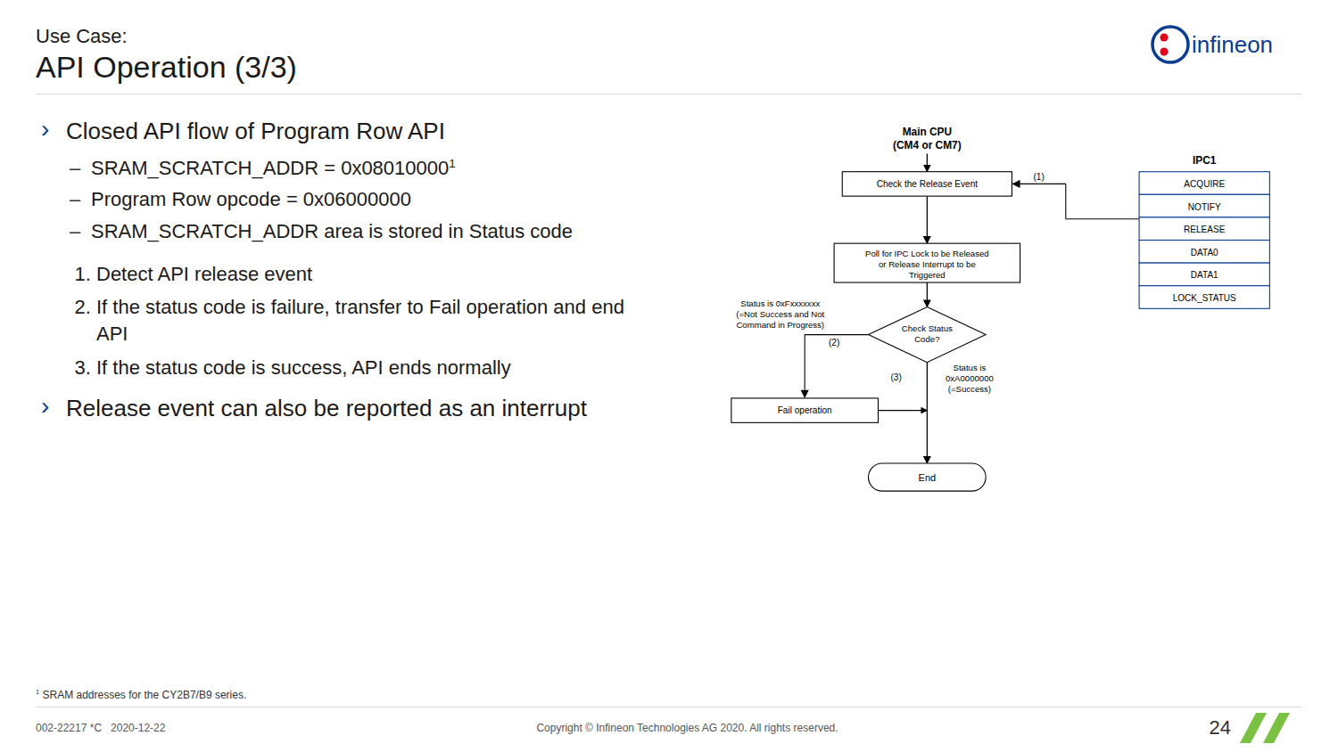Use Case:
API Operation (3/3)
Infineon infineon
Closed API flow of Program Row API
SRAM_SCRATCH_ADDR = 0x080100001
Program Row opcode = 0x06000000
SRAM_SCRATCH_ADDR area is stored in Status code
Detect API release event
If the status code is failure, transfer to Fail operation and end API
If the status code is success, API ends normally
Release event can also be reported as an interrupt
Main CPU (CM4 or CM7) IPC1 Check the Release Event (1) ACQUIRE NOTIFY RELEASE DATA0 DATA1 LOCK_STATUS Poll for IPC Lock to be Released or Release Interrupt to be Triggered Check Status Code? Status is 0xFxxxxxxx (=Not Success and Not Command in Progress) (2) Fail operation (3) Status is 0xA0000000 (=Success) End
1 SRAM addresses for the CY2B7/B9 series.
002-22217 *C 2020-12-22
Copyright © Infineon Technologies AG 2020. All rights reserved.
24